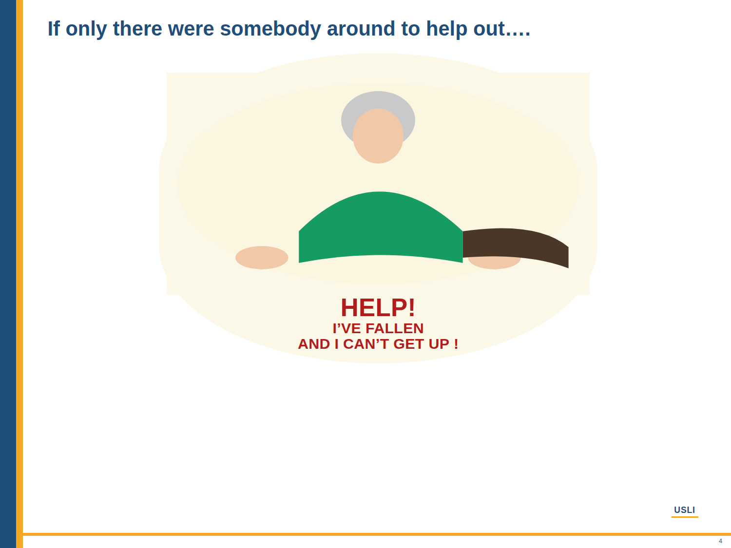If only there were somebody around to help out….
Help! I’ve fallen and I can’t get up !
USLI
4